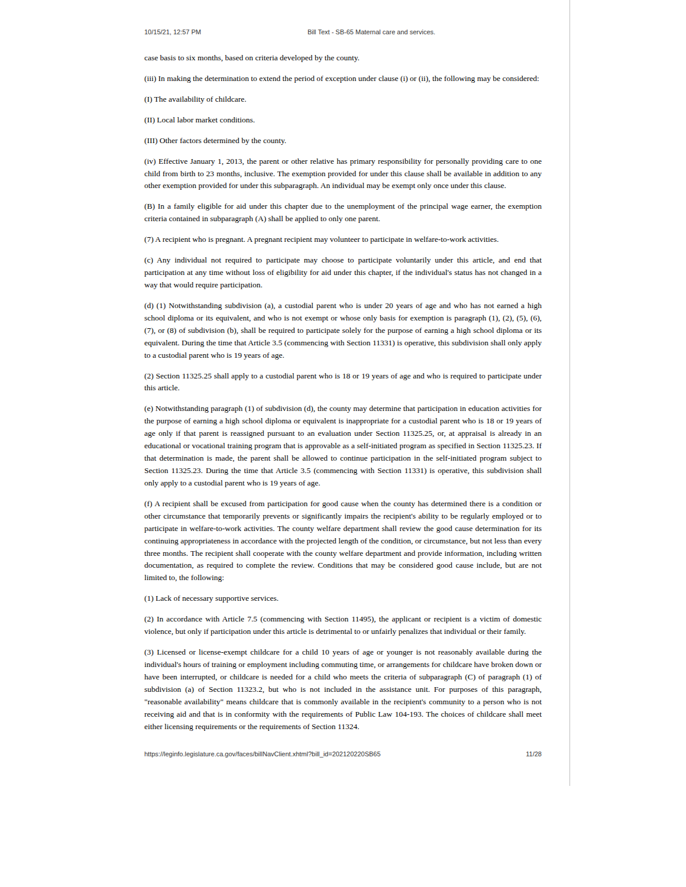10/15/21, 12:57 PM Bill Text - SB-65 Maternal care and services.
case basis to six months, based on criteria developed by the county.
(iii) In making the determination to extend the period of exception under clause (i) or (ii), the following may be considered:
(I) The availability of childcare.
(II) Local labor market conditions.
(III) Other factors determined by the county.
(iv) Effective January 1, 2013, the parent or other relative has primary responsibility for personally providing care to one child from birth to 23 months, inclusive. The exemption provided for under this clause shall be available in addition to any other exemption provided for under this subparagraph. An individual may be exempt only once under this clause.
(B) In a family eligible for aid under this chapter due to the unemployment of the principal wage earner, the exemption criteria contained in subparagraph (A) shall be applied to only one parent.
(7) A recipient who is pregnant. A pregnant recipient may volunteer to participate in welfare-to-work activities.
(c) Any individual not required to participate may choose to participate voluntarily under this article, and end that participation at any time without loss of eligibility for aid under this chapter, if the individual's status has not changed in a way that would require participation.
(d) (1) Notwithstanding subdivision (a), a custodial parent who is under 20 years of age and who has not earned a high school diploma or its equivalent, and who is not exempt or whose only basis for exemption is paragraph (1), (2), (5), (6), (7), or (8) of subdivision (b), shall be required to participate solely for the purpose of earning a high school diploma or its equivalent. During the time that Article 3.5 (commencing with Section 11331) is operative, this subdivision shall only apply to a custodial parent who is 19 years of age.
(2) Section 11325.25 shall apply to a custodial parent who is 18 or 19 years of age and who is required to participate under this article.
(e) Notwithstanding paragraph (1) of subdivision (d), the county may determine that participation in education activities for the purpose of earning a high school diploma or equivalent is inappropriate for a custodial parent who is 18 or 19 years of age only if that parent is reassigned pursuant to an evaluation under Section 11325.25, or, at appraisal is already in an educational or vocational training program that is approvable as a self-initiated program as specified in Section 11325.23. If that determination is made, the parent shall be allowed to continue participation in the self-initiated program subject to Section 11325.23. During the time that Article 3.5 (commencing with Section 11331) is operative, this subdivision shall only apply to a custodial parent who is 19 years of age.
(f) A recipient shall be excused from participation for good cause when the county has determined there is a condition or other circumstance that temporarily prevents or significantly impairs the recipient's ability to be regularly employed or to participate in welfare-to-work activities. The county welfare department shall review the good cause determination for its continuing appropriateness in accordance with the projected length of the condition, or circumstance, but not less than every three months. The recipient shall cooperate with the county welfare department and provide information, including written documentation, as required to complete the review. Conditions that may be considered good cause include, but are not limited to, the following:
(1) Lack of necessary supportive services.
(2) In accordance with Article 7.5 (commencing with Section 11495), the applicant or recipient is a victim of domestic violence, but only if participation under this article is detrimental to or unfairly penalizes that individual or their family.
(3) Licensed or license-exempt childcare for a child 10 years of age or younger is not reasonably available during the individual's hours of training or employment including commuting time, or arrangements for childcare have broken down or have been interrupted, or childcare is needed for a child who meets the criteria of subparagraph (C) of paragraph (1) of subdivision (a) of Section 11323.2, but who is not included in the assistance unit. For purposes of this paragraph, "reasonable availability" means childcare that is commonly available in the recipient's community to a person who is not receiving aid and that is in conformity with the requirements of Public Law 104-193. The choices of childcare shall meet either licensing requirements or the requirements of Section 11324.
https://leginfo.legislature.ca.gov/faces/billNavClient.xhtml?bill_id=202120220SB65 11/28